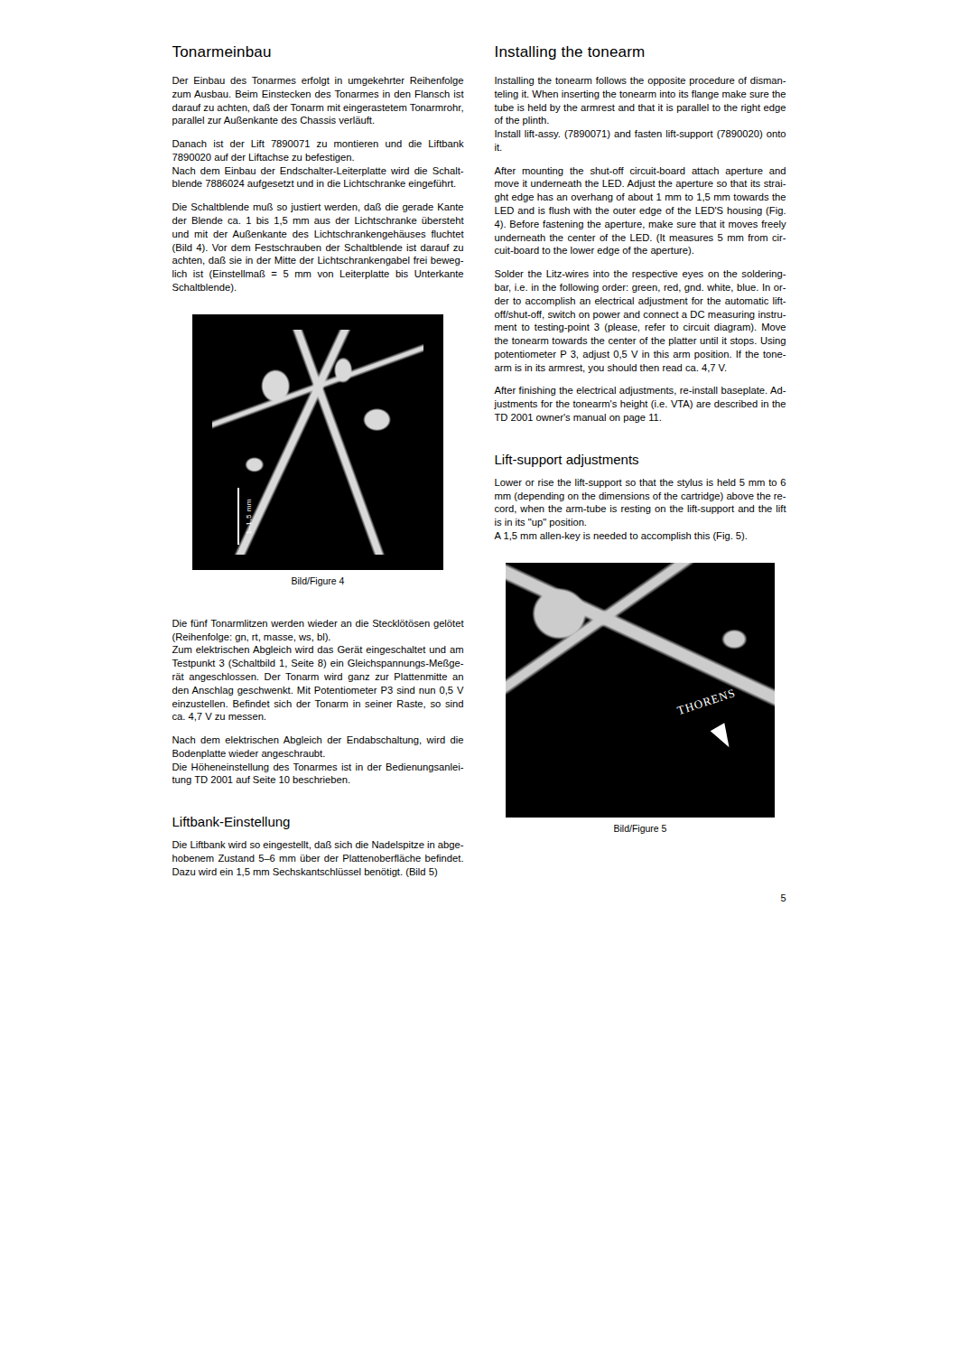Tonarmeinbau
Der Einbau des Tonarmes erfolgt in umgekehrter Reihenfolge zum Ausbau. Beim Einstecken des Tonarmes in den Flansch ist darauf zu achten, daß der Tonarm mit eingerastetem Tonarmrohr, parallel zur Außenkante des Chassis verläuft.
Danach ist der Lift 7890071 zu montieren und die Liftbank 7890020 auf der Liftachse zu befestigen.
Nach dem Einbau der Endschalter-Leiterplatte wird die Schaltblende 7886024 aufgesetzt und in die Lichtschranke eingeführt.
Die Schaltblende muß so justiert werden, daß die gerade Kante der Blende ca. 1 bis 1,5 mm aus der Lichtschranke übersteht und mit der Außenkante des Lichtschrankengehäuses fluchtet (Bild 4). Vor dem Festschrauben der Schaltblende ist darauf zu achten, daß sie in der Mitte der Lichtschrankengabel frei beweglich ist (Einstellmaß = 5 mm von Leiterplatte bis Unterkante Schaltblende).
1–1,5 mm
Bild/Figure 4
Die fünf Tonarmlitzen werden wieder an die Stecklötösen gelötet (Reihenfolge: gn, rt, masse, ws, bl).
Zum elektrischen Abgleich wird das Gerät eingeschaltet und am Testpunkt 3 (Schaltbild 1, Seite 8) ein Gleichspannungs-Meßgerät angeschlossen. Der Tonarm wird ganz zur Plattenmitte an den Anschlag geschwenkt. Mit Potentiometer P3 sind nun 0,5 V einzustellen. Befindet sich der Tonarm in seiner Raste, so sind ca. 4,7 V zu messen.
Nach dem elektrischen Abgleich der Endabschaltung, wird die Bodenplatte wieder angeschraubt.
Die Höheneinstellung des Tonarmes ist in der Bedienungsanleitung TD 2001 auf Seite 10 beschrieben.
Liftbank-Einstellung
Die Liftbank wird so eingestellt, daß sich die Nadelspitze in abgehobenem Zustand 5–6 mm über der Plattenoberfläche befindet. Dazu wird ein 1,5 mm Sechskantschlüssel benötigt. (Bild 5)
Installing the tonearm
Installing the tonearm follows the opposite procedure of dismanteling it. When inserting the tonearm into its flange make sure the tube is held by the armrest and that it is parallel to the right edge of the plinth.
Install lift-assy. (7890071) and fasten lift-support (7890020) onto it.
After mounting the shut-off circuit-board attach aperture and move it underneath the LED. Adjust the aperture so that its straight edge has an overhang of about 1 mm to 1,5 mm towards the LED and is flush with the outer edge of the LED'S housing (Fig. 4). Before fastening the aperture, make sure that it moves freely underneath the center of the LED. (It measures 5 mm from circuit-board to the lower edge of the aperture).
Solder the Litz-wires into the respective eyes on the soldering-bar, i.e. in the following order: green, red, gnd. white, blue. In order to accomplish an electrical adjustment for the automatic lift-off/shut-off, switch on power and connect a DC measuring instrument to testing-point 3 (please, refer to circuit diagram). Move the tonearm towards the center of the platter until it stops. Using potentiometer P 3, adjust 0,5 V in this arm position. If the tonearm is in its armrest, you should then read ca. 4,7 V.
After finishing the electrical adjustments, re-install baseplate. Adjustments for the tonearm's height (i.e. VTA) are described in the TD 2001 owner's manual on page 11.
Lift-support adjustments
Lower or rise the lift-support so that the stylus is held 5 mm to 6 mm (depending on the dimensions of the cartridge) above the record, when the arm-tube is resting on the lift-support and the lift is in its "up" position.
A 1,5 mm allen-key is needed to accomplish this (Fig. 5).
THORENS
Bild/Figure 5
5